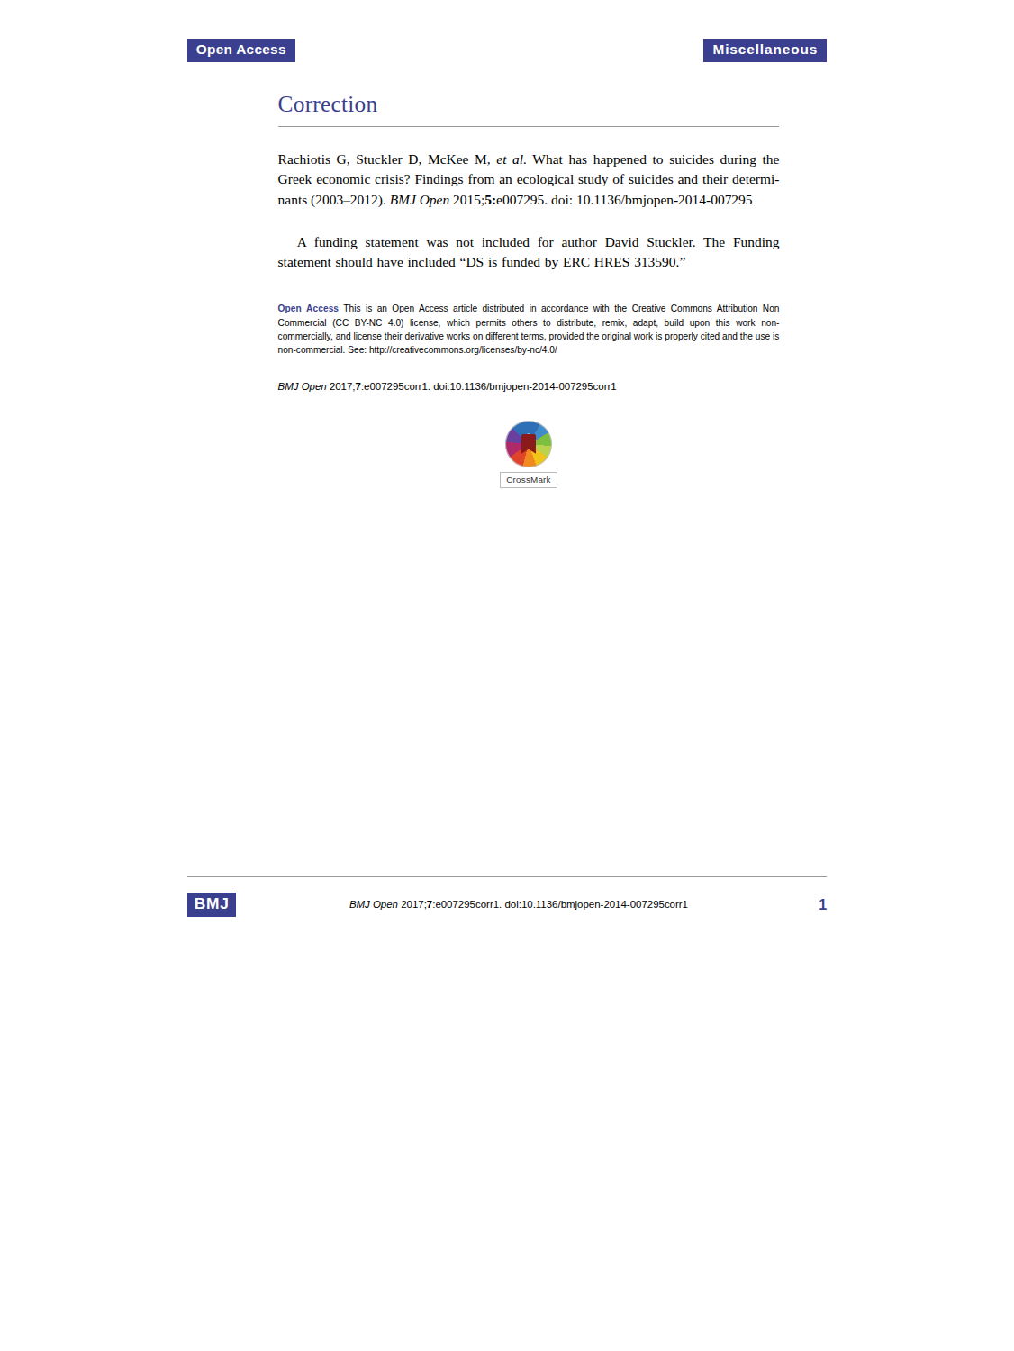Open Access
Miscellaneous
Correction
Rachiotis G, Stuckler D, McKee M, et al. What has happened to suicides during the Greek economic crisis? Findings from an ecological study of suicides and their determinants (2003–2012). BMJ Open 2015;5: e007295. doi: 10.1136/bmjopen-2014-007295
A funding statement was not included for author David Stuckler. The Funding statement should have included “DS is funded by ERC HRES 313590.”
Open Access This is an Open Access article distributed in accordance with the Creative Commons Attribution Non Commercial (CC BY-NC 4.0) license, which permits others to distribute, remix, adapt, build upon this work non-commercially, and license their derivative works on different terms, provided the original work is properly cited and the use is non-commercial. See: http://creativecommons.org/licenses/by-nc/4.0/
BMJ Open 2017;7:e007295corr1. doi:10.1136/bmjopen-2014-007295corr1
CrossMark
BMJ
BMJ Open 2017;7:e007295corr1. doi:10.1136/bmjopen-2014-007295corr1
1